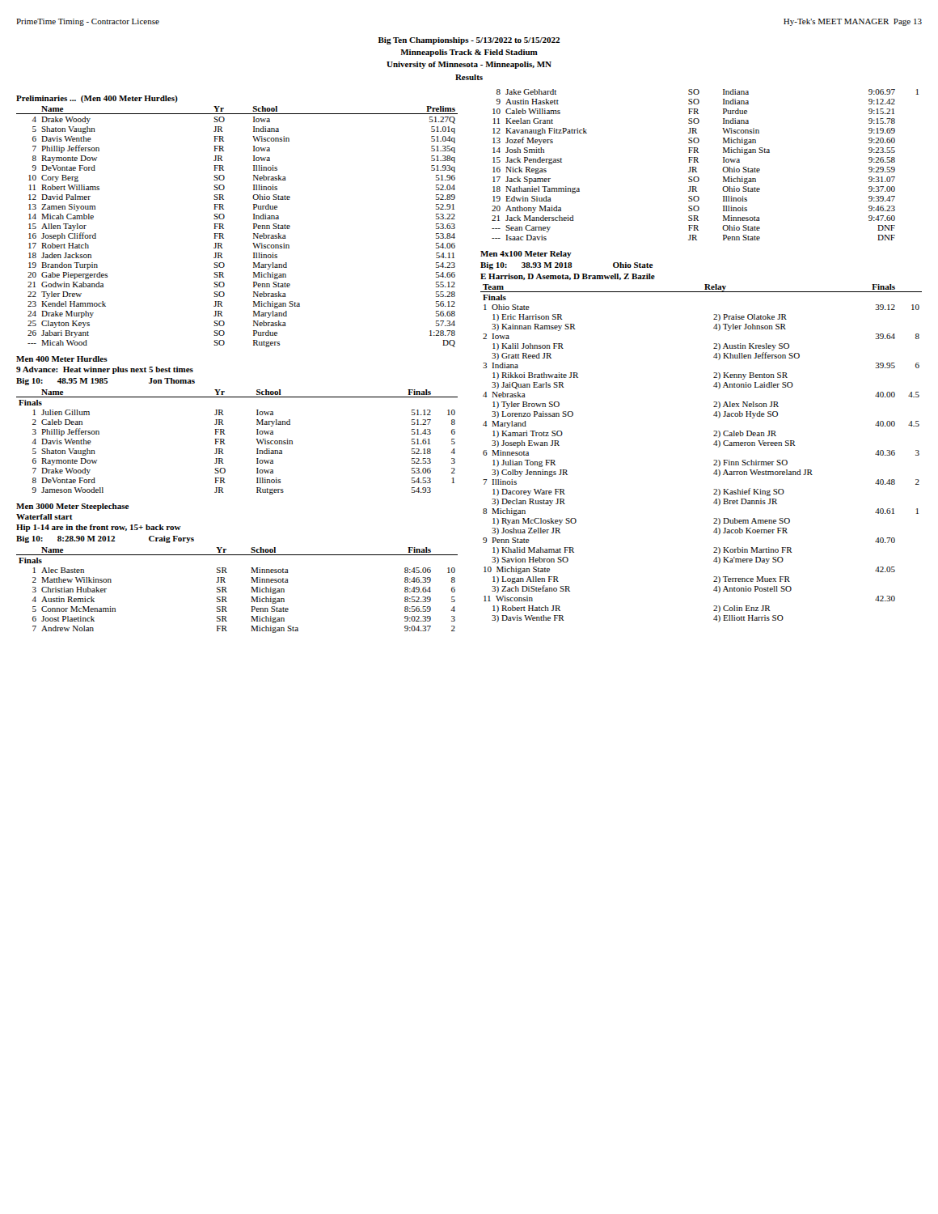PrimeTime Timing - Contractor License
Hy-Tek's MEET MANAGER Page 13
Big Ten Championships - 5/13/2022 to 5/15/2022
Minneapolis Track & Field Stadium
University of Minnesota - Minneapolis, MN
Results
Preliminaries ... (Men 400 Meter Hurdles)
| | Name | Yr | School | Prelims |
| --- | --- | --- | --- | --- |
| 4 | Drake Woody | SO | Iowa | 51.27Q |
| 5 | Shaton Vaughn | JR | Indiana | 51.01q |
| 6 | Davis Wenthe | FR | Wisconsin | 51.04q |
| 7 | Phillip Jefferson | FR | Iowa | 51.35q |
| 8 | Raymonte Dow | JR | Iowa | 51.38q |
| 9 | DeVontae Ford | FR | Illinois | 51.93q |
| 10 | Cory Berg | SO | Nebraska | 51.96 |
| 11 | Robert Williams | SO | Illinois | 52.04 |
| 12 | David Palmer | SR | Ohio State | 52.89 |
| 13 | Zamen Siyoum | FR | Purdue | 52.91 |
| 14 | Micah Camble | SO | Indiana | 53.22 |
| 15 | Allen Taylor | FR | Penn State | 53.63 |
| 16 | Joseph Clifford | FR | Nebraska | 53.84 |
| 17 | Robert Hatch | JR | Wisconsin | 54.06 |
| 18 | Jaden Jackson | JR | Illinois | 54.11 |
| 19 | Brandon Turpin | SO | Maryland | 54.23 |
| 20 | Gabe Piepergerdes | SR | Michigan | 54.66 |
| 21 | Godwin Kabanda | SO | Penn State | 55.12 |
| 22 | Tyler Drew | SO | Nebraska | 55.28 |
| 23 | Kendel Hammock | JR | Michigan Sta | 56.12 |
| 24 | Drake Murphy | JR | Maryland | 56.68 |
| 25 | Clayton Keys | SO | Nebraska | 57.34 |
| 26 | Jabari Bryant | SO | Purdue | 1:28.78 |
| --- | Micah Wood | SO | Rutgers | DQ |
Men 400 Meter Hurdles
9 Advance: Heat winner plus next 5 best times
Big 10: 48.95 M 1985 Jon Thomas
| | Name | Yr | School | Finals | |
| --- | --- | --- | --- | --- | --- |
| Finals |
| 1 | Julien Gillum | JR | Iowa | 51.12 | 10 |
| 2 | Caleb Dean | JR | Maryland | 51.27 | 8 |
| 3 | Phillip Jefferson | FR | Iowa | 51.43 | 6 |
| 4 | Davis Wenthe | FR | Wisconsin | 51.61 | 5 |
| 5 | Shaton Vaughn | JR | Indiana | 52.18 | 4 |
| 6 | Raymonte Dow | JR | Iowa | 52.53 | 3 |
| 7 | Drake Woody | SO | Iowa | 53.06 | 2 |
| 8 | DeVontae Ford | FR | Illinois | 54.53 | 1 |
| 9 | Jameson Woodell | JR | Rutgers | 54.93 | |
Men 3000 Meter Steeplechase
Waterfall start
Hip 1-14 are in the front row, 15+ back row
Big 10: 8:28.90 M 2012 Craig Forys
| | Name | Yr | School | Finals | |
| --- | --- | --- | --- | --- | --- |
| Finals |
| 1 | Alec Basten | SR | Minnesota | 8:45.06 | 10 |
| 2 | Matthew Wilkinson | JR | Minnesota | 8:46.39 | 8 |
| 3 | Christian Hubaker | SR | Michigan | 8:49.64 | 6 |
| 4 | Austin Remick | SR | Michigan | 8:52.39 | 5 |
| 5 | Connor McMenamin | SR | Penn State | 8:56.59 | 4 |
| 6 | Joost Plaetinck | SR | Michigan | 9:02.39 | 3 |
| 7 | Andrew Nolan | FR | Michigan Sta | 9:04.37 | 2 |
| 8 | Jake Gebhardt | SO | Indiana | 9:06.97 | 1 |
| 9 | Austin Haskett | SO | Indiana | 9:12.42 | |
| 10 | Caleb Williams | FR | Purdue | 9:15.21 | |
| 11 | Keelan Grant | SO | Indiana | 9:15.78 | |
| 12 | Kavanaugh FitzPatrick | JR | Wisconsin | 9:19.69 | |
| 13 | Jozef Meyers | SO | Michigan | 9:20.60 | |
| 14 | Josh Smith | FR | Michigan Sta | 9:23.55 | |
| 15 | Jack Pendergast | FR | Iowa | 9:26.58 | |
| 16 | Nick Regas | JR | Ohio State | 9:29.59 | |
| 17 | Jack Spamer | SO | Michigan | 9:31.07 | |
| 18 | Nathaniel Tamminga | JR | Ohio State | 9:37.00 | |
| 19 | Edwin Siuda | SO | Illinois | 9:39.47 | |
| 20 | Anthony Maida | SO | Illinois | 9:46.23 | |
| 21 | Jack Manderscheid | SR | Minnesota | 9:47.60 | |
| --- | Sean Carney | FR | Ohio State | DNF | |
| --- | Isaac Davis | JR | Penn State | DNF | |
Men 4x100 Meter Relay
Big 10: 38.93 M 2018 Ohio State
E Harrison, D Asemota, D Bramwell, Z Bazile
| Team | Relay | Finals | |
| --- | --- | --- | --- |
| Finals |
| 1 Ohio State | | 39.12 | 10 |
| 1) Eric Harrison SR | 2) Praise Olatoke JR |
| 3) Kainnan Ramsey SR | 4) Tyler Johnson SR |
| 2 Iowa | | 39.64 | 8 |
| 1) Kalil Johnson FR | 2) Austin Kresley SO |
| 3) Gratt Reed JR | 4) Khullen Jefferson SO |
| 3 Indiana | | 39.95 | 6 |
| 1) Rikkoi Brathwaite JR | 2) Kenny Benton SR |
| 3) JaiQuan Earls SR | 4) Antonio Laidler SO |
| 4 Nebraska | | 40.00 | 4.5 |
| 1) Tyler Brown SO | 2) Alex Nelson JR |
| 3) Lorenzo Paissan SO | 4) Jacob Hyde SO |
| 4 Maryland | | 40.00 | 4.5 |
| 1) Kamari Trotz SO | 2) Caleb Dean JR |
| 3) Joseph Ewan JR | 4) Cameron Vereen SR |
| 6 Minnesota | | 40.36 | 3 |
| 1) Julian Tong FR | 2) Finn Schirmer SO |
| 3) Colby Jennings JR | 4) Aarron Westmoreland JR |
| 7 Illinois | | 40.48 | 2 |
| 1) Dacorey Ware FR | 2) Kashief King SO |
| 3) Declan Rustay JR | 4) Bret Dannis JR |
| 8 Michigan | | 40.61 | 1 |
| 1) Ryan McCloskey SO | 2) Dubem Amene SO |
| 3) Joshua Zeller JR | 4) Jacob Koerner FR |
| 9 Penn State | | 40.70 | |
| 1) Khalid Mahamat FR | 2) Korbin Martino FR |
| 3) Savion Hebron SO | 4) Ka'mere Day SO |
| 10 Michigan State | | 42.05 | |
| 1) Logan Allen FR | 2) Terrence Muex FR |
| 3) Zach DiStefano SR | 4) Antonio Postell SO |
| 11 Wisconsin | | 42.30 | |
| 1) Robert Hatch JR | 2) Colin Enz JR |
| 3) Davis Wenthe FR | 4) Elliott Harris SO |